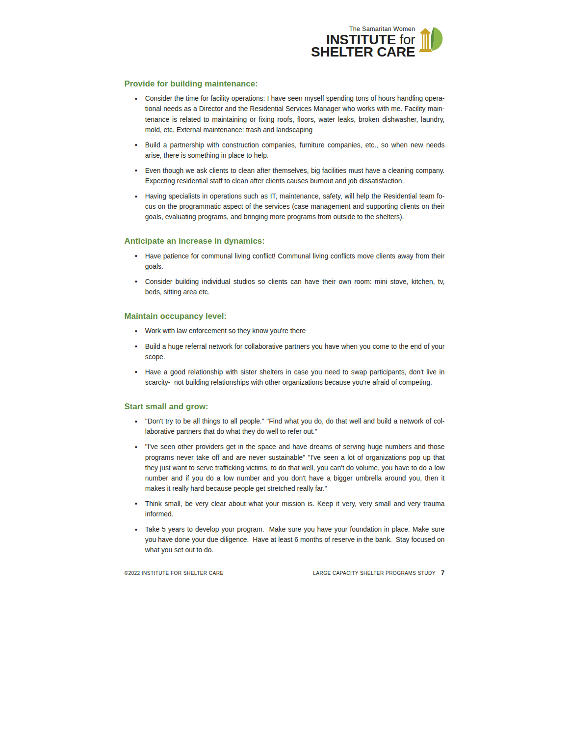The Samaritan Women
INSTITUTE for
SHELTER CARE
Provide for building maintenance:
Consider the time for facility operations: I have seen myself spending tons of hours handling operational needs as a Director and the Residential Services Manager who works with me. Facility maintenance is related to maintaining or fixing roofs, floors, water leaks, broken dishwasher, laundry, mold, etc. External maintenance: trash and landscaping
Build a partnership with construction companies, furniture companies, etc., so when new needs arise, there is something in place to help.
Even though we ask clients to clean after themselves, big facilities must have a cleaning company. Expecting residential staff to clean after clients causes burnout and job dissatisfaction.
Having specialists in operations such as IT, maintenance, safety, will help the Residential team focus on the programmatic aspect of the services (case management and supporting clients on their goals, evaluating programs, and bringing more programs from outside to the shelters).
Anticipate an increase in dynamics:
Have patience for communal living conflict! Communal living conflicts move clients away from their goals.
Consider building individual studios so clients can have their own room: mini stove, kitchen, tv, beds, sitting area etc.
Maintain occupancy level:
Work with law enforcement so they know you're there
Build a huge referral network for collaborative partners you have when you come to the end of your scope.
Have a good relationship with sister shelters in case you need to swap participants, don't live in scarcity- not building relationships with other organizations because you're afraid of competing.
Start small and grow:
"Don't try to be all things to all people." "Find what you do, do that well and build a network of collaborative partners that do what they do well to refer out."
"I've seen other providers get in the space and have dreams of serving huge numbers and those programs never take off and are never sustainable" "I've seen a lot of organizations pop up that they just want to serve trafficking victims, to do that well, you can't do volume, you have to do a low number and if you do a low number and you don't have a bigger umbrella around you, then it makes it really hard because people get stretched really far."
Think small, be very clear about what your mission is. Keep it very, very small and very trauma informed.
Take 5 years to develop your program. Make sure you have your foundation in place. Make sure you have done your due diligence. Have at least 6 months of reserve in the bank. Stay focused on what you set out to do.
©2022 INSTITUTE FOR SHELTER CARE
LARGE CAPACITY SHELTER PROGRAMS STUDY 7